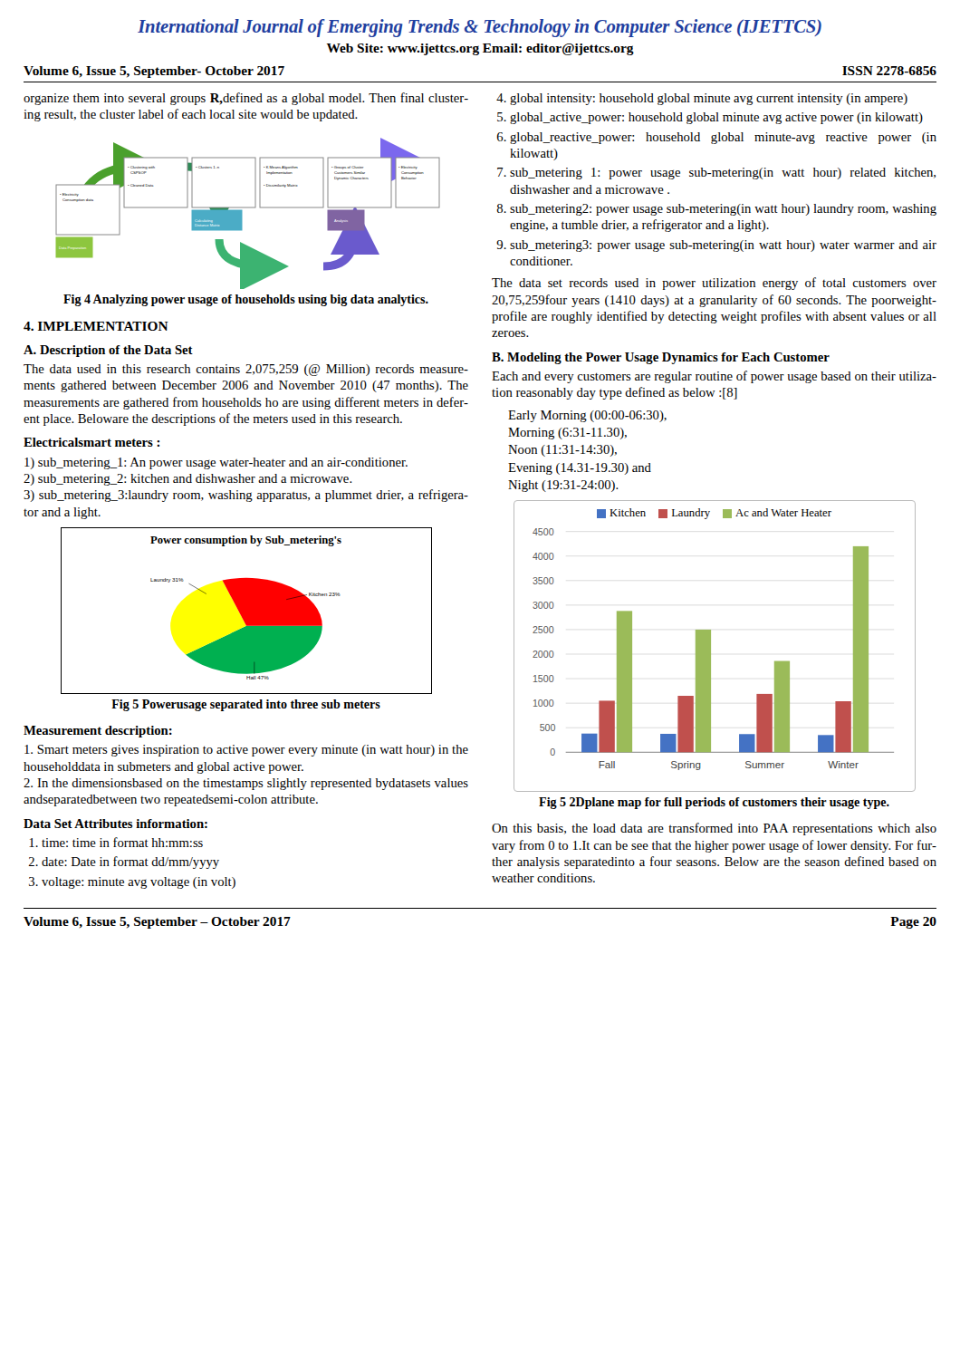International Journal of Emerging Trends & Technology in Computer Science (IJETTCS)
Web Site: www.ijettcs.org Email: editor@ijettcs.org
Volume 6, Issue 5, September- October 2017
ISSN 2278-6856
organize them into several groups R, defined as a global model. Then final clustering result, the cluster label of each local site would be updated.
• Electricity Consumption data Data Preparation • Clustering with CSPSOP • Cleaned Data • Clusters 1..n Calculating Distance Matrix • K Means Algorithm Implementation • Dissimilarity Matrix • Groups of Cluster Customers Similar Dynamic Characters Analysis • Electricity Consumption Behavior
Fig 4 Analyzing power usage of households using big data analytics.
4. IMPLEMENTATION
A. Description of the Data Set
The data used in this research contains 2,075,259 (@ Million) records measurements gathered between December 2006 and November 2010 (47 months). The measurements are gathered from households ho are using different meters in deferent place. Beloware the descriptions of the meters used in this research.
Electricalsmart meters :
1) sub_metering_1: An power usage water-heater and an air-conditioner.
2) sub_metering_2: kitchen and dishwasher and a microwave.
3) sub_metering_3:laundry room, washing apparatus, a plummet drier, a refrigerator and a light.
Power consumption by Sub_metering's
Laundry 31% Kitchen 23% Hall 47%
Fig 5 Powerusage separated into three sub meters
Measurement description:
1. Smart meters gives inspiration to active power every minute (in watt hour) in the householddata in submeters and global active power.
2. In the dimensionsbased on the timestamps slightly represented bydatasets values andseparatedbetween two repeatedsemi-colon attribute.
Data Set Attributes information:
time: time in format hh:mm:ss
date: Date in format dd/mm/yyyy
voltage: minute avg voltage (in volt)
global intensity: household global minute avg current intensity (in ampere)
global_active_power: household global minute avg active power (in kilowatt)
global_reactive_power: household global minute-avg reactive power (in kilowatt)
sub_metering 1: power usage sub-metering(in watt hour) related kitchen, dishwasher and a microwave .
sub_metering2: power usage sub-metering(in watt hour) laundry room, washing engine, a tumble drier, a refrigerator and a light).
sub_metering3: power usage sub-metering(in watt hour) water warmer and air conditioner.
The data set records used in power utilization energy of total customers over 20,75,259four years (1410 days) at a granularity of 60 seconds. The poorweightprofile are roughly identified by detecting weight profiles with absent values or all zeroes.
B. Modeling the Power Usage Dynamics for Each Customer
Each and every customers are regular routine of power usage based on their utilization reasonably day type defined as below :[8]
Early Morning (00:00-06:30),
Morning (6:31-11.30),
Noon (11:31-14:30),
Evening (14.31-19.30) and
Night (19:31-24:00).
Kitchen Laundry Ac and Water Heater
4500 4000 3500 3000 2500 2000 1500 1000 500 0 Fall Spring Summer Winter
Fig 5 2Dplane map for full periods of customers their usage type.
On this basis, the load data are transformed into PAA representations which also vary from 0 to 1.It can be see that the higher power usage of lower density. For further analysis separatedinto a four seasons. Below are the season defined based on weather conditions.
Volume 6, Issue 5, September – October 2017
Page 20